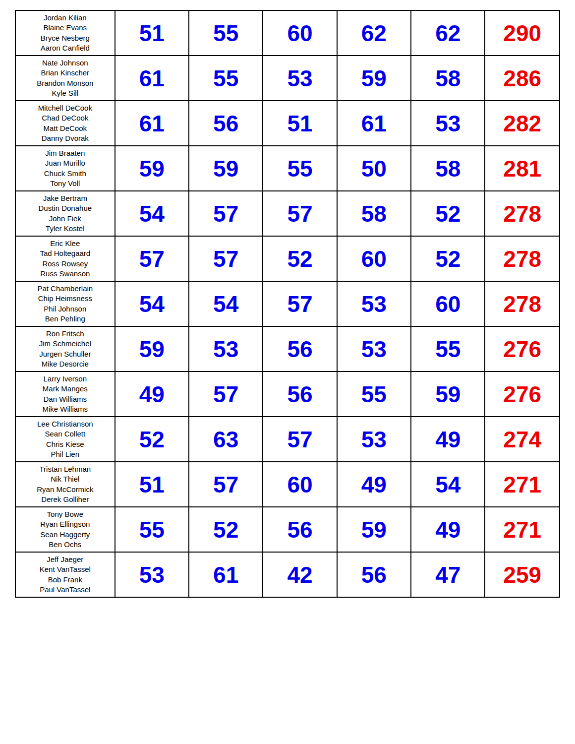| Jordan Kilian Blaine Evans Bryce Nesberg Aaron Canfield | 51 | 55 | 60 | 62 | 62 | 290 |
| Nate Johnson Brian Kinscher Brandon Monson Kyle Sill | 61 | 55 | 53 | 59 | 58 | 286 |
| Mitchell DeCook Chad DeCook Matt DeCook Danny Dvorak | 61 | 56 | 51 | 61 | 53 | 282 |
| Jim Braaten Juan Murillo Chuck Smith Tony Voll | 59 | 59 | 55 | 50 | 58 | 281 |
| Jake Bertram Dustin Donahue John Fiek Tyler Kostel | 54 | 57 | 57 | 58 | 52 | 278 |
| Eric Klee Tad Holtegaard Ross Rowsey Russ Swanson | 57 | 57 | 52 | 60 | 52 | 278 |
| Pat Chamberlain Chip Heimsness Phil Johnson Ben Pehling | 54 | 54 | 57 | 53 | 60 | 278 |
| Ron Fritsch Jim Schmeichel Jurgen Schuller Mike Desorcie | 59 | 53 | 56 | 53 | 55 | 276 |
| Larry Iverson Mark Manges Dan Williams Mike Williams | 49 | 57 | 56 | 55 | 59 | 276 |
| Lee Christianson Sean Collett Chris Kiese Phil Lien | 52 | 63 | 57 | 53 | 49 | 274 |
| Tristan Lehman Nik Thiel Ryan McCormick Derek Golliher | 51 | 57 | 60 | 49 | 54 | 271 |
| Tony Bowe Ryan Ellingson Sean Haggerty Ben Ochs | 55 | 52 | 56 | 59 | 49 | 271 |
| Jeff Jaeger Kent VanTassel Bob Frank Paul VanTassel | 53 | 61 | 42 | 56 | 47 | 259 |